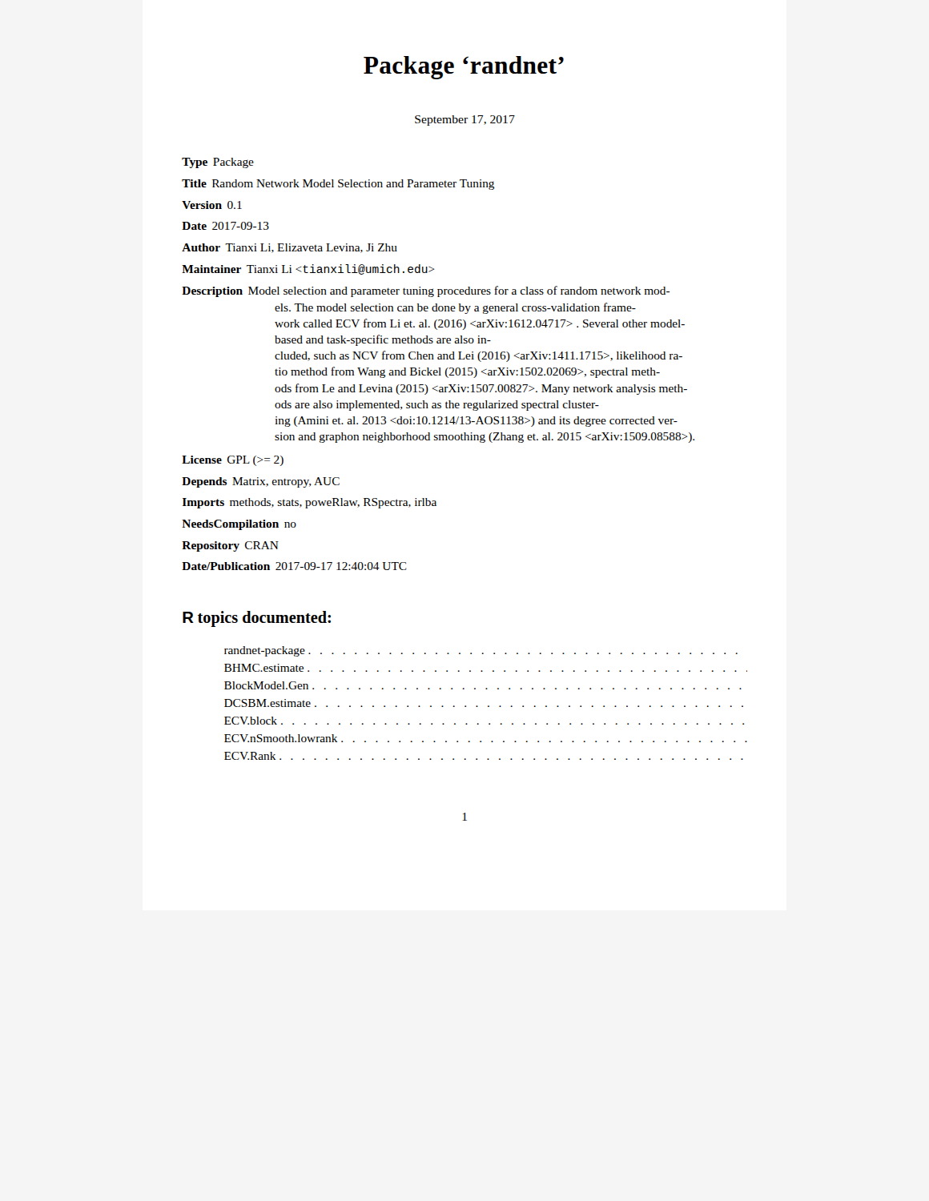Package ‘randnet’
September 17, 2017
Type
Package
Title
Random Network Model Selection and Parameter Tuning
Version
0.1
Date
2017-09-13
Author
Tianxi Li, Elizaveta Levina, Ji Zhu
Maintainer
Tianxi Li <tianxili@umich.edu>
Description
Model selection and parameter tuning procedures for a class of random network mod- els. The model selection can be done by a general cross-validation frame- work called ECV from Li et. al. (2016) <arXiv:1612.04717> . Several other model- based and task-specific methods are also in- cluded, such as NCV from Chen and Lei (2016) <arXiv:1411.1715>, likelihood ra- tio method from Wang and Bickel (2015) <arXiv:1502.02069>, spectral meth- ods from Le and Levina (2015) <arXiv:1507.00827>. Many network analysis meth- ods are also implemented, such as the regularized spectral cluster- ing (Amini et. al. 2013 <doi:10.1214/13-AOS1138>) and its degree corrected ver- sion and graphon neighborhood smoothing (Zhang et. al. 2015 <arXiv:1509.08588>).
License
GPL (>= 2)
Depends
Matrix, entropy, AUC
Imports
methods, stats, poweRlaw, RSpectra, irlba
NeedsCompilation
no
Repository
CRAN
Date/Publication
2017-09-17 12:40:04 UTC
R topics documented:
randnet-package . . . . . . . . . . . . . . . . . . . . . . . . . . . . . . . . . . . . . . . . . . 2
BHMC.estimate . . . . . . . . . . . . . . . . . . . . . . . . . . . . . . . . . . . . . . . . . . 3
BlockModel.Gen . . . . . . . . . . . . . . . . . . . . . . . . . . . . . . . . . . . . . . . . . 4
DCSBM.estimate . . . . . . . . . . . . . . . . . . . . . . . . . . . . . . . . . . . . . . . . . 5
ECV.block . . . . . . . . . . . . . . . . . . . . . . . . . . . . . . . . . . . . . . . . . . . . 7
ECV.nSmooth.lowrank . . . . . . . . . . . . . . . . . . . . . . . . . . . . . . . . . . . . . 8
ECV.Rank . . . . . . . . . . . . . . . . . . . . . . . . . . . . . . . . . . . . . . . . . . . . 10
1